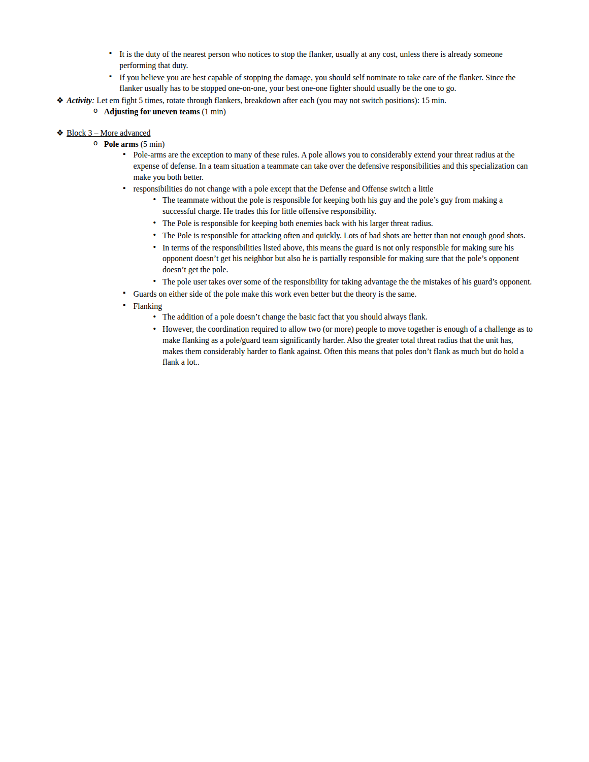It is the duty of the nearest person who notices to stop the flanker, usually at any cost, unless there is already someone performing that duty.
If you believe you are best capable of stopping the damage, you should self nominate to take care of the flanker. Since the flanker usually has to be stopped one-on-one, your best one-one fighter should usually be the one to go.
Activity: Let em fight 5 times, rotate through flankers, breakdown after each (you may not switch positions): 15 min.
Adjusting for uneven teams (1 min)
Block 3 – More advanced
Pole arms (5 min)
Pole-arms are the exception to many of these rules. A pole allows you to considerably extend your threat radius at the expense of defense. In a team situation a teammate can take over the defensive responsibilities and this specialization can make you both better.
responsibilities do not change with a pole except that the Defense and Offense switch a little
The teammate without the pole is responsible for keeping both his guy and the pole’s guy from making a successful charge. He trades this for little offensive responsibility.
The Pole is responsible for keeping both enemies back with his larger threat radius.
The Pole is responsible for attacking often and quickly. Lots of bad shots are better than not enough good shots.
In terms of the responsibilities listed above, this means the guard is not only responsible for making sure his opponent doesn’t get his neighbor but also he is partially responsible for making sure that the pole’s opponent doesn’t get the pole.
The pole user takes over some of the responsibility for taking advantage the the mistakes of his guard’s opponent.
Guards on either side of the pole make this work even better but the theory is the same.
Flanking
The addition of a pole doesn’t change the basic fact that you should always flank.
However, the coordination required to allow two (or more) people to move together is enough of a challenge as to make flanking as a pole/guard team significantly harder. Also the greater total threat radius that the unit has, makes them considerably harder to flank against. Often this means that poles don’t flank as much but do hold a flank a lot..